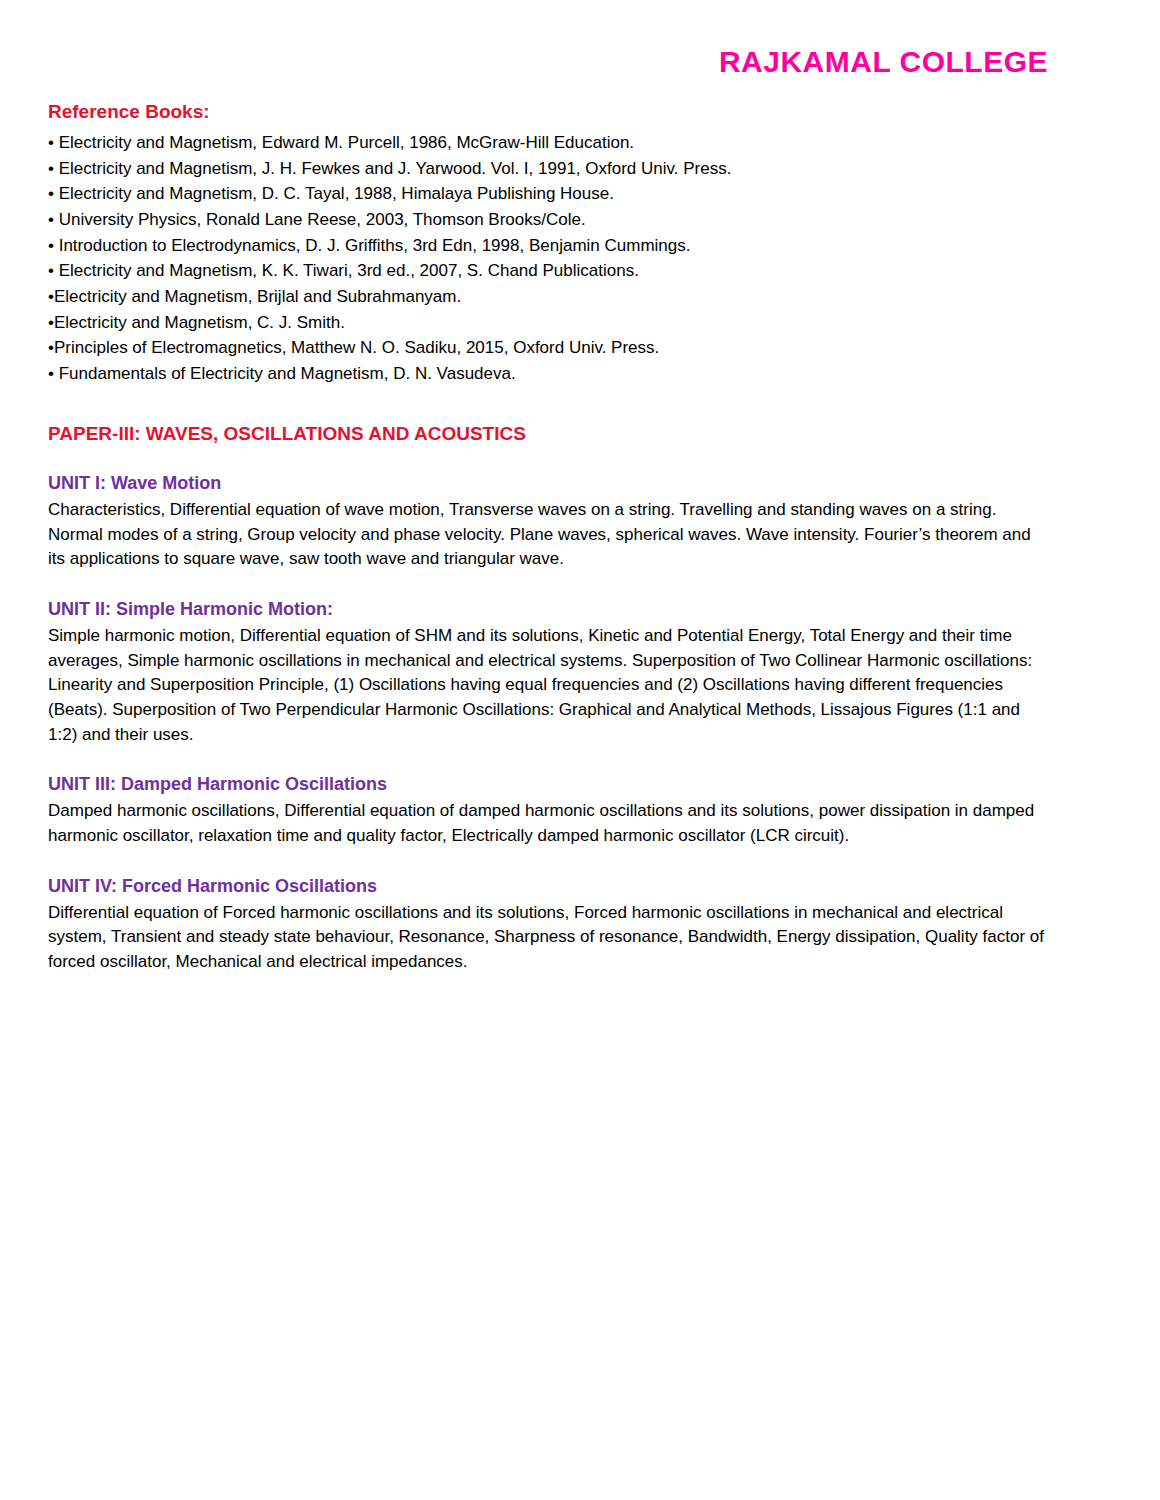RAJKAMAL COLLEGE
Reference Books:
Electricity and Magnetism, Edward M. Purcell, 1986, McGraw-Hill Education.
Electricity and Magnetism, J. H. Fewkes and J. Yarwood. Vol. I, 1991, Oxford Univ. Press.
Electricity and Magnetism, D. C. Tayal, 1988, Himalaya Publishing House.
University Physics, Ronald Lane Reese, 2003, Thomson Brooks/Cole.
Introduction to Electrodynamics, D. J. Griffiths, 3rd Edn, 1998, Benjamin Cummings.
Electricity and Magnetism, K. K. Tiwari, 3rd ed., 2007, S. Chand Publications.
Electricity and Magnetism, Brijlal and Subrahmanyam.
Electricity and Magnetism, C. J. Smith.
Principles of Electromagnetics, Matthew N. O. Sadiku, 2015, Oxford Univ. Press.
Fundamentals of Electricity and Magnetism, D. N. Vasudeva.
PAPER-III: WAVES, OSCILLATIONS AND ACOUSTICS
UNIT I: Wave Motion
Characteristics, Differential equation of wave motion, Transverse waves on a string. Travelling and standing waves on a string. Normal modes of a string, Group velocity and phase velocity. Plane waves, spherical waves. Wave intensity. Fourier’s theorem and its applications to square wave, saw tooth wave and triangular wave.
UNIT II: Simple Harmonic Motion:
Simple harmonic motion, Differential equation of SHM and its solutions, Kinetic and Potential Energy, Total Energy and their time averages, Simple harmonic oscillations in mechanical and electrical systems. Superposition of Two Collinear Harmonic oscillations: Linearity and Superposition Principle, (1) Oscillations having equal frequencies and (2) Oscillations having different frequencies (Beats). Superposition of Two Perpendicular Harmonic Oscillations: Graphical and Analytical Methods, Lissajous Figures (1:1 and 1:2) and their uses.
UNIT III: Damped Harmonic Oscillations
Damped harmonic oscillations, Differential equation of damped harmonic oscillations and its solutions, power dissipation in damped harmonic oscillator, relaxation time and quality factor, Electrically damped harmonic oscillator (LCR circuit).
UNIT IV: Forced Harmonic Oscillations
Differential equation of Forced harmonic oscillations and its solutions, Forced harmonic oscillations in mechanical and electrical system, Transient and steady state behaviour, Resonance, Sharpness of resonance, Bandwidth, Energy dissipation, Quality factor of forced oscillator, Mechanical and electrical impedances.